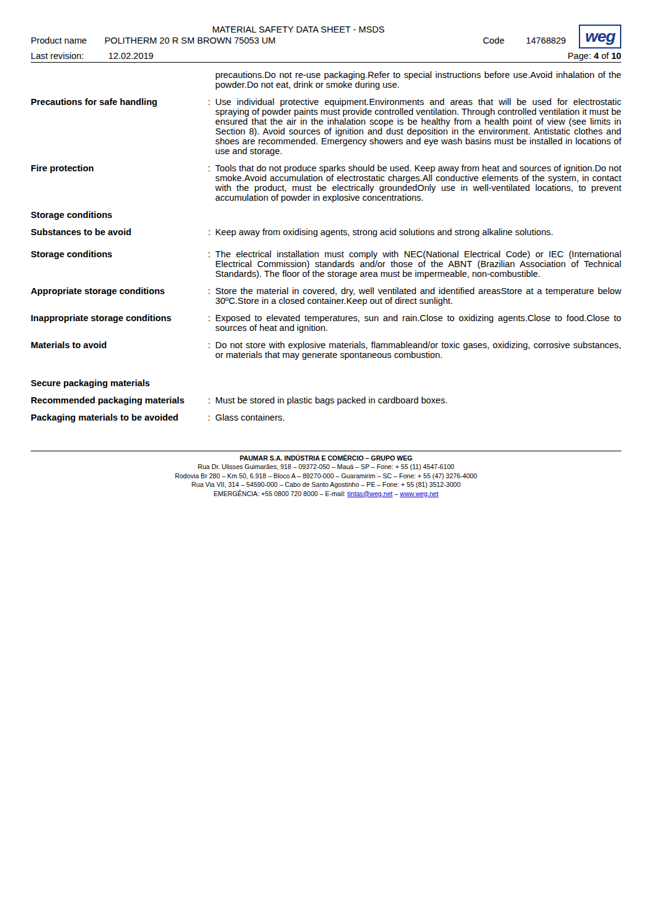MATERIAL SAFETY DATA SHEET - MSDS
Product name POLITHERM 20 R SM BROWN 75053 UM Code 14768829
weg
Last revision: 12.02.2019
Page: 4 of 10
| | | precautions.Do not re-use packaging.Refer to special instructions before use.Avoid inhalation of the powder.Do not eat, drink or smoke during use. |
| Precautions for safe handling | : | Use individual protective equipment.Environments and areas that will be used for electrostatic spraying of powder paints must provide controlled ventilation. Through controlled ventilation it must be ensured that the air in the inhalation scope is be healthy from a health point of view (see limits in Section 8). Avoid sources of ignition and dust deposition in the environment. Antistatic clothes and shoes are recommended. Emergency showers and eye wash basins must be installed in locations of use and storage. |
| Fire protection | : | Tools that do not produce sparks should be used. Keep away from heat and sources of ignition.Do not smoke.Avoid accumulation of electrostatic charges.All conductive elements of the system, in contact with the product, must be electrically groundedOnly use in well-ventilated locations, to prevent accumulation of powder in explosive concentrations. |
| Storage conditions |
| Substances to be avoid | : | Keep away from oxidising agents, strong acid solutions and strong alkaline solutions. |
| Storage conditions | : | The electrical installation must comply with NEC(National Electrical Code) or IEC (International Electrical Commission) standards and/or those of the ABNT (Brazilian Association of Technical Standards). The floor of the storage area must be impermeable, non-combustible. |
| Appropriate storage conditions | : | Store the material in covered, dry, well ventilated and identified areasStore at a temperature below 30ºC.Store in a closed container.Keep out of direct sunlight. |
| Inappropriate storage conditions | : | Exposed to elevated temperatures, sun and rain.Close to oxidizing agents.Close to food.Close to sources of heat and ignition. |
| Materials to avoid | : | Do not store with explosive materials, flammableand/or toxic gases, oxidizing, corrosive substances, or materials that may generate spontaneous combustion. |
| Secure packaging materials |
| Recommended packaging materials | : | Must be stored in plastic bags packed in cardboard boxes. |
| Packaging materials to be avoided | : | Glass containers. |
PAUMAR S.A. INDÚSTRIA E COMÉRCIO – GRUPO WEG
Rua Dr. Ulisses Guimarães, 918 – 09372-050 – Mauá – SP – Fone: + 55 (11) 4547-6100
Rodovia Br 280 – Km 50, 6.918 – Bloco A – 89270-000 – Guaramirim – SC – Fone: + 55 (47) 3276-4000
Rua Via VII, 314 – 54590-000 – Cabo de Santo Agostinho – PE – Fone: + 55 (81) 3512-3000
EMERGÊNCIA: +55 0800 720 8000 – E-mail: tintas@weg.net – www.weg.net